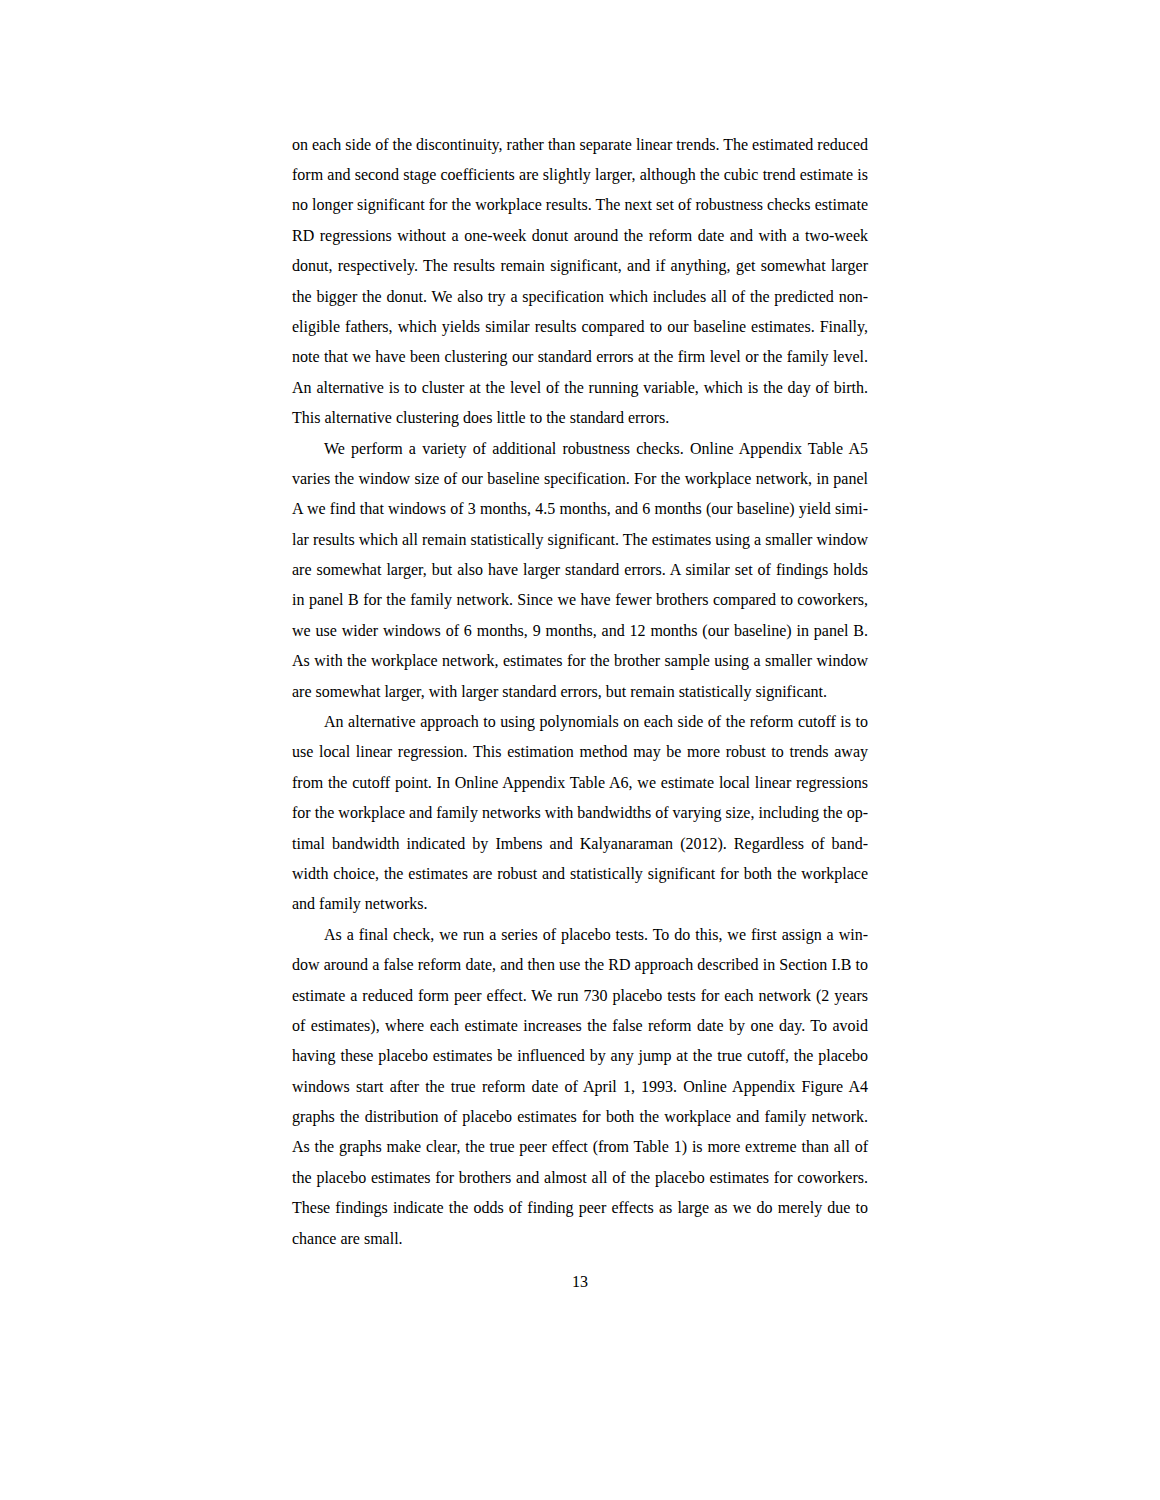on each side of the discontinuity, rather than separate linear trends. The estimated reduced form and second stage coefficients are slightly larger, although the cubic trend estimate is no longer significant for the workplace results. The next set of robustness checks estimate RD regressions without a one-week donut around the reform date and with a two-week donut, respectively. The results remain significant, and if anything, get somewhat larger the bigger the donut. We also try a specification which includes all of the predicted non-eligible fathers, which yields similar results compared to our baseline estimates. Finally, note that we have been clustering our standard errors at the firm level or the family level. An alternative is to cluster at the level of the running variable, which is the day of birth. This alternative clustering does little to the standard errors.
We perform a variety of additional robustness checks. Online Appendix Table A5 varies the window size of our baseline specification. For the workplace network, in panel A we find that windows of 3 months, 4.5 months, and 6 months (our baseline) yield similar results which all remain statistically significant. The estimates using a smaller window are somewhat larger, but also have larger standard errors. A similar set of findings holds in panel B for the family network. Since we have fewer brothers compared to coworkers, we use wider windows of 6 months, 9 months, and 12 months (our baseline) in panel B. As with the workplace network, estimates for the brother sample using a smaller window are somewhat larger, with larger standard errors, but remain statistically significant.
An alternative approach to using polynomials on each side of the reform cutoff is to use local linear regression. This estimation method may be more robust to trends away from the cutoff point. In Online Appendix Table A6, we estimate local linear regressions for the workplace and family networks with bandwidths of varying size, including the optimal bandwidth indicated by Imbens and Kalyanaraman (2012). Regardless of bandwidth choice, the estimates are robust and statistically significant for both the workplace and family networks.
As a final check, we run a series of placebo tests. To do this, we first assign a window around a false reform date, and then use the RD approach described in Section I.B to estimate a reduced form peer effect. We run 730 placebo tests for each network (2 years of estimates), where each estimate increases the false reform date by one day. To avoid having these placebo estimates be influenced by any jump at the true cutoff, the placebo windows start after the true reform date of April 1, 1993. Online Appendix Figure A4 graphs the distribution of placebo estimates for both the workplace and family network. As the graphs make clear, the true peer effect (from Table 1) is more extreme than all of the placebo estimates for brothers and almost all of the placebo estimates for coworkers. These findings indicate the odds of finding peer effects as large as we do merely due to chance are small.
13